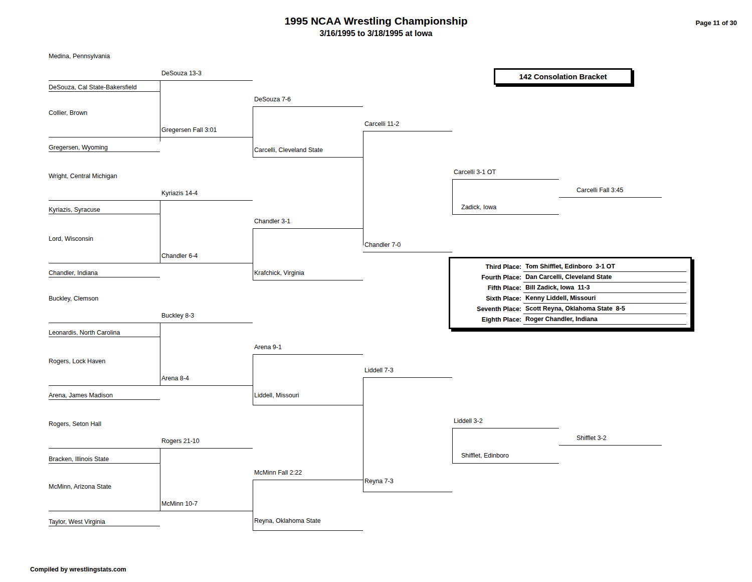1995 NCAA Wrestling Championship
3/16/1995 to 3/18/1995 at Iowa
Page 11 of 30
142 Consolation Bracket
Medina, Pennsylvania
DeSouza, Cal State-Bakersfield
Collier, Brown
Gregersen, Wyoming
Wright, Central Michigan
Kyriazis, Syracuse
Lord, Wisconsin
Chandler, Indiana
Buckley, Clemson
Leonardis, North Carolina
Rogers, Lock Haven
Arena, James Madison
Rogers, Seton Hall
Bracken, Illinois State
McMinn, Arizona State
Taylor, West Virginia
DeSouza 13-3
Gregersen Fall 3:01
Kyriazis 14-4
Chandler 6-4
Buckley 8-3
Arena 8-4
Rogers 21-10
McMinn 10-7
DeSouza 7-6
Carcelli, Cleveland State
Chandler 3-1
Krafchick, Virginia
Arena 9-1
Liddell, Missouri
McMinn Fall 2:22
Reyna, Oklahoma State
Carcelli 11-2
Chandler 7-0
Liddell 7-3
Reyna 7-3
Carcelli 3-1 OT
Zadick, Iowa
Liddell 3-2
Shifflet, Edinboro
Carcelli Fall 3:45
Shifflet 3-2
| Third Place: | Tom Shifflet, Edinboro 3-1 OT |
| Fourth Place: | Dan Carcelli, Cleveland State |
| Fifth Place: | Bill Zadick, Iowa 11-3 |
| Sixth Place: | Kenny Liddell, Missouri |
| Seventh Place: | Scott Reyna, Oklahoma State 8-5 |
| Eighth Place: | Roger Chandler, Indiana |
Compiled by wrestlingstats.com